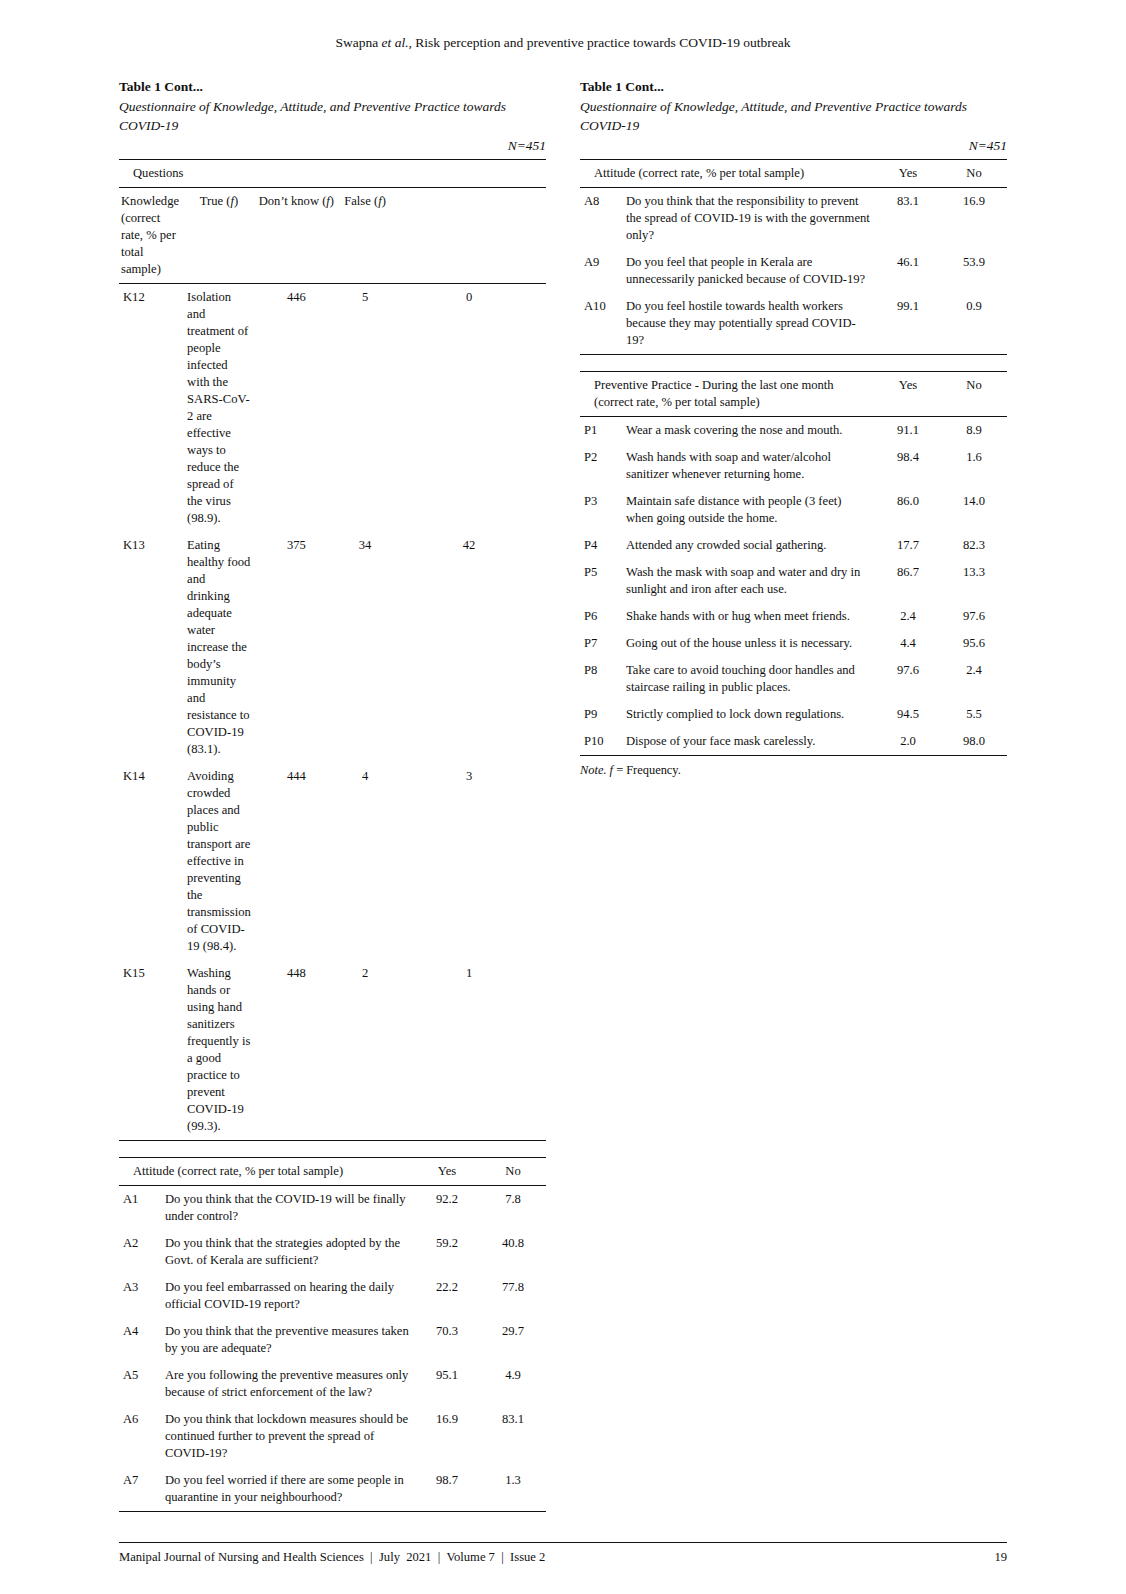Swapna et al., Risk perception and preventive practice towards COVID-19 outbreak
Table 1 Cont...
Questionnaire of Knowledge, Attitude, and Preventive Practice towards COVID-19
N=451
| Questions |
| Knowledge (correct rate, % per total sample) | True ( f ) | Don’t know ( f ) | False ( f ) |
| K12 | Isolation and treatment of people infected with the SARS-CoV-2 are effective ways to reduce the spread of the virus (98.9). | 446 | 5 | 0 |
| K13 | Eating healthy food and drinking adequate water increase the body’s immunity and resistance to COVID-19 (83.1). | 375 | 34 | 42 |
| K14 | Avoiding crowded places and public transport are effective in preventing the transmission of COVID-19 (98.4). | 444 | 4 | 3 |
| K15 | Washing hands or using hand sanitizers frequently is a good practice to prevent COVID-19 (99.3). | 448 | 2 | 1 |
| Attitude (correct rate, % per total sample) | Yes | No |
| A1 | Do you think that the COVID-19 will be finally under control? | 92.2 | 7.8 |
| A2 | Do you think that the strategies adopted by the Govt. of Kerala are sufficient? | 59.2 | 40.8 |
| A3 | Do you feel embarrassed on hearing the daily official COVID-19 report? | 22.2 | 77.8 |
| A4 | Do you think that the preventive measures taken by you are adequate? | 70.3 | 29.7 |
| A5 | Are you following the preventive measures only because of strict enforcement of the law? | 95.1 | 4.9 |
| A6 | Do you think that lockdown measures should be continued further to prevent the spread of COVID-19? | 16.9 | 83.1 |
| A7 | Do you feel worried if there are some people in quarantine in your neighbourhood? | 98.7 | 1.3 |
Table 1 Cont...
Questionnaire of Knowledge, Attitude, and Preventive Practice towards COVID-19
N=451
| Attitude (correct rate, % per total sample) | Yes | No |
| A8 | Do you think that the responsibility to prevent the spread of COVID-19 is with the government only? | 83.1 | 16.9 |
| A9 | Do you feel that people in Kerala are unnecessarily panicked because of COVID-19? | 46.1 | 53.9 |
| A10 | Do you feel hostile towards health workers because they may potentially spread COVID-19? | 99.1 | 0.9 |
| Preventive Practice - During the last one month (correct rate, % per total sample) | Yes | No |
| P1 | Wear a mask covering the nose and mouth. | 91.1 | 8.9 |
| P2 | Wash hands with soap and water/alcohol sanitizer whenever returning home. | 98.4 | 1.6 |
| P3 | Maintain safe distance with people (3 feet) when going outside the home. | 86.0 | 14.0 |
| P4 | Attended any crowded social gathering. | 17.7 | 82.3 |
| P5 | Wash the mask with soap and water and dry in sunlight and iron after each use. | 86.7 | 13.3 |
| P6 | Shake hands with or hug when meet friends. | 2.4 | 97.6 |
| P7 | Going out of the house unless it is necessary. | 4.4 | 95.6 |
| P8 | Take care to avoid touching door handles and staircase railing in public places. | 97.6 | 2.4 |
| P9 | Strictly complied to lock down regulations. | 94.5 | 5.5 |
| P10 | Dispose of your face mask carelessly. | 2.0 | 98.0 |
Note. f = Frequency.
Manipal Journal of Nursing and Health Sciences | July 2021 | Volume 7 | Issue 2
19